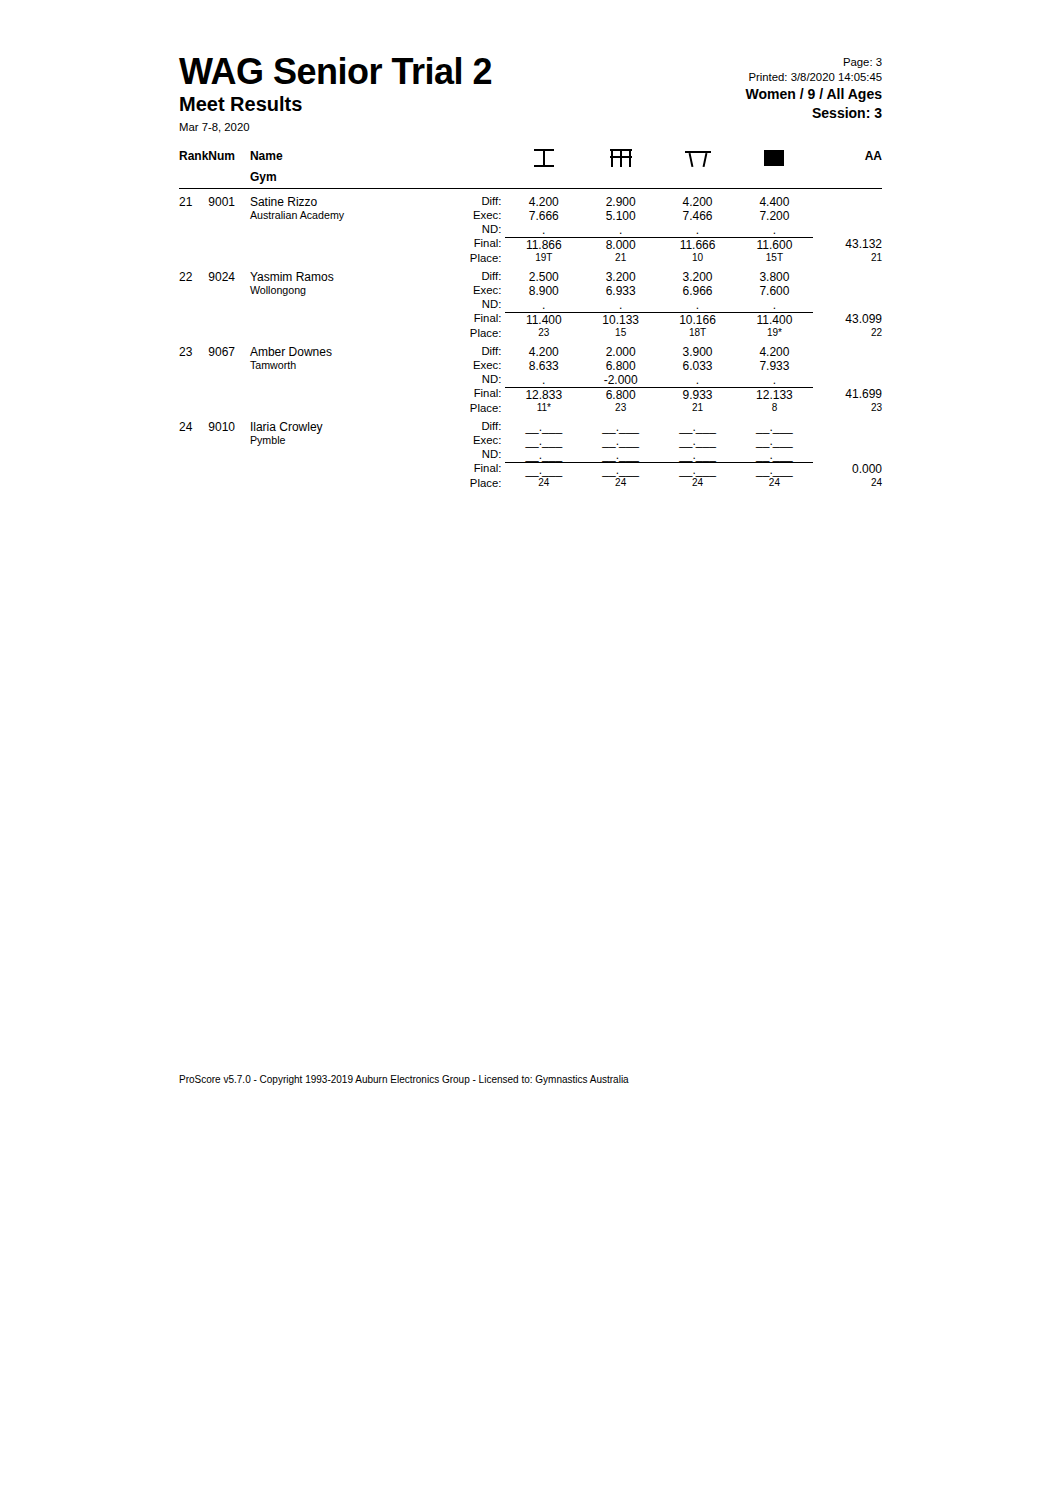WAG Senior Trial 2
Meet Results
Mar 7-8, 2020
Page: 3
Printed: 3/8/2020 14:05:45
Women / 9 / All Ages
Session: 3
| Rank | Num | Name | | | | | | AA |
| --- | --- | --- | --- | --- | --- | --- | --- | --- |
| | | Gym | | | | | | |
| 21 | 9001 | Satine Rizzo | Diff: | 4.200 | 2.900 | 4.200 | 4.400 | |
| | | Australian Academy | Exec: | 7.666 | 5.100 | 7.466 | 7.200 | |
| | | | ND: | . | . | . | . | |
| | | | Final: | 11.866 | 8.000 | 11.666 | 11.600 | 43.132 |
| | | | Place: | 19T | 21 | 10 | 15T | 21 |
| 22 | 9024 | Yasmim Ramos | Diff: | 2.500 | 3.200 | 3.200 | 3.800 | |
| | | Wollongong | Exec: | 8.900 | 6.933 | 6.966 | 7.600 | |
| | | | ND: | . | . | . | . | |
| | | | Final: | 11.400 | 10.133 | 10.166 | 11.400 | 43.099 |
| | | | Place: | 23 | 15 | 18T | 19* | 22 |
| 23 | 9067 | Amber Downes | Diff: | 4.200 | 2.000 | 3.900 | 4.200 | |
| | | Tamworth | Exec: | 8.633 | 6.800 | 6.033 | 7.933 | |
| | | | ND: | . | -2.000 | . | . | |
| | | | Final: | 12.833 | 6.800 | 9.933 | 12.133 | 41.699 |
| | | | Place: | 11* | 23 | 21 | 8 | 23 |
| 24 | 9010 | Ilaria Crowley | Diff: | __.___ | __.___ | __.___ | __.___ | |
| | | Pymble | Exec: | __.___ | __.___ | __.___ | __.___ | |
| | | | ND: | __.___ | __.___ | __.___ | __.___ | |
| | | | Final: | __.___ | __.___ | __.___ | __.___ | 0.000 |
| | | | Place: | 24 | 24 | 24 | 24 | 24 |
ProScore v5.7.0 - Copyright 1993-2019 Auburn Electronics Group - Licensed to: Gymnastics Australia